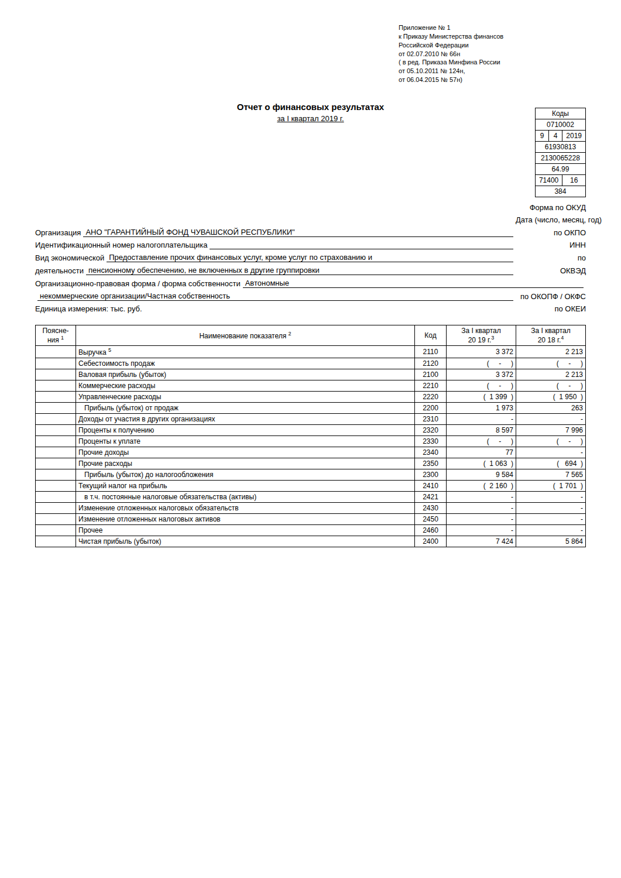Приложение № 1
к Приказу Министерства финансов
Российской Федерации
от 02.07.2010 № 66н
( в ред. Приказа Минфина России
от 05.10.2011 № 124н,
от 06.04.2015 № 57н)
Отчет о финансовых результатах
за I квартал 2019 г.
| Коды |
| --- |
| 0710002 |
| 9 | 4 | 2019 |
| 61930813 |
| 2130065228 |
| 64.99 |
| 71400 | 16 |
| 384 |
Форма по ОКУД
Дата (число, месяц, год)
Организация АНО "ГАРАНТИЙНЫЙ ФОНД ЧУВАШСКОЙ РЕСПУБЛИКИ" по ОКПО
Идентификационный номер налогоплательщика ИНН
Вид экономической Предоставление прочих финансовых услуг, кроме услуг по страхованию и по
деятельности пенсионному обеспечению, не включенных в другие группировки ОКВЭД
Организационно-правовая форма / форма собственности Автономные
некоммерческие организации/Частная собственность по ОКОПФ / ОКФС
Единица измерения: тыс. руб. по ОКЕИ
| Поясне- ния 1 | Наименование показателя 2 | Код | За I квартал 20 19 г. 3 | За I квартал 20 18 г. 4 |
| --- | --- | --- | --- | --- |
| | Выручка 5 | 2110 | 3 372 | 2 213 |
| | Себестоимость продаж | 2120 | ( - ) | ( - ) |
| | Валовая прибыль (убыток) | 2100 | 3 372 | 2 213 |
| | Коммерческие расходы | 2210 | ( - ) | ( - ) |
| | Управленческие расходы | 2220 | ( 1 399 ) | ( 1 950 ) |
| | Прибыль (убыток) от продаж | 2200 | 1 973 | 263 |
| | Доходы от участия в других организациях | 2310 | - | - |
| | Проценты к получению | 2320 | 8 597 | 7 996 |
| | Проценты к уплате | 2330 | ( - ) | ( - ) |
| | Прочие доходы | 2340 | 77 | - |
| | Прочие расходы | 2350 | ( 1 063 ) | ( 694 ) |
| | Прибыль (убыток) до налогообложения | 2300 | 9 584 | 7 565 |
| | Текущий налог на прибыль | 2410 | ( 2 160 ) | ( 1 701 ) |
| | в т.ч. постоянные налоговые обязательства (активы) | 2421 | - | - |
| | Изменение отложенных налоговых обязательств | 2430 | - | - |
| | Изменение отложенных налоговых активов | 2450 | - | - |
| | Прочее | 2460 | - | - |
| | Чистая прибыль (убыток) | 2400 | 7 424 | 5 864 |